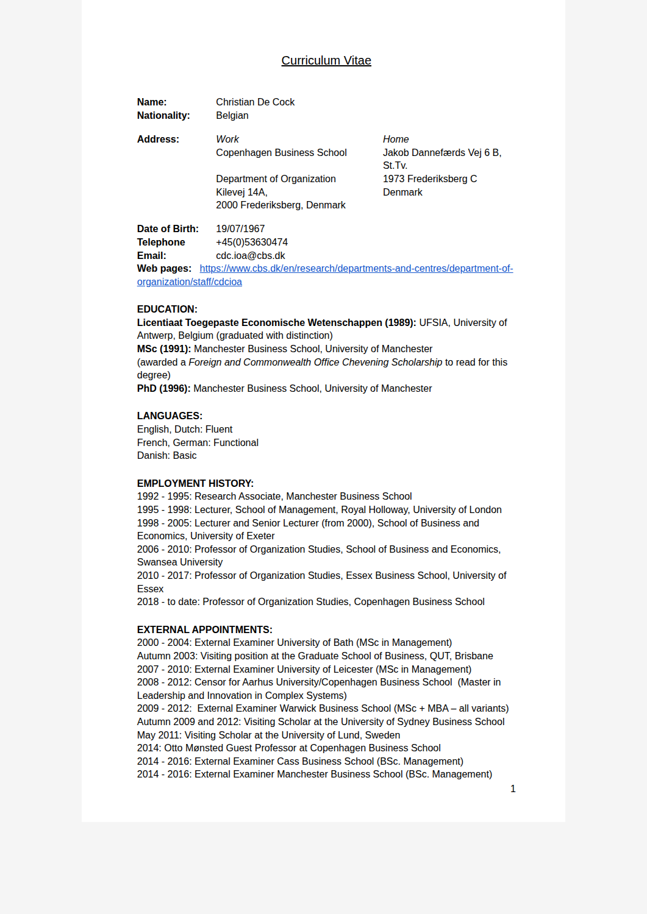Curriculum Vitae
| Name: | Christian De Cock |
| Nationality: | Belgian |
| Address: | Work | Home |
| | Copenhagen Business School | Jakob Dannefærds Vej 6 B, St.Tv. |
| | Department of Organization | 1973 Frederiksberg C |
| | Kilevej 14A, | Denmark |
| | 2000 Frederiksberg, Denmark | |
| Date of Birth: | 19/07/1967 |
| Telephone | +45(0)53630474 |
| Email: | cdc.ioa@cbs.dk |
Web pages: https://www.cbs.dk/en/research/departments-and-centres/department-of-organization/staff/cdcioa
Education:
Licentiaat Toegepaste Economische Wetenschappen (1989): UFSIA, University of Antwerp, Belgium (graduated with distinction)
MSc (1991): Manchester Business School, University of Manchester
(awarded a Foreign and Commonwealth Office Chevening Scholarship to read for this degree)
PhD (1996): Manchester Business School, University of Manchester
Languages:
English, Dutch: Fluent
French, German: Functional
Danish: Basic
Employment History:
1992 - 1995: Research Associate, Manchester Business School
1995 - 1998: Lecturer, School of Management, Royal Holloway, University of London
1998 - 2005: Lecturer and Senior Lecturer (from 2000), School of Business and Economics, University of Exeter
2006 - 2010: Professor of Organization Studies, School of Business and Economics, Swansea University
2010 - 2017: Professor of Organization Studies, Essex Business School, University of Essex
2018 - to date: Professor of Organization Studies, Copenhagen Business School
External Appointments:
2000 - 2004: External Examiner University of Bath (MSc in Management)
Autumn 2003: Visiting position at the Graduate School of Business, QUT, Brisbane
2007 - 2010: External Examiner University of Leicester (MSc in Management)
2008 - 2012: Censor for Aarhus University/Copenhagen Business School (Master in Leadership and Innovation in Complex Systems)
2009 - 2012: External Examiner Warwick Business School (MSc + MBA – all variants)
Autumn 2009 and 2012: Visiting Scholar at the University of Sydney Business School
May 2011: Visiting Scholar at the University of Lund, Sweden
2014: Otto Mønsted Guest Professor at Copenhagen Business School
2014 - 2016: External Examiner Cass Business School (BSc. Management)
2014 - 2016: External Examiner Manchester Business School (BSc. Management)
1